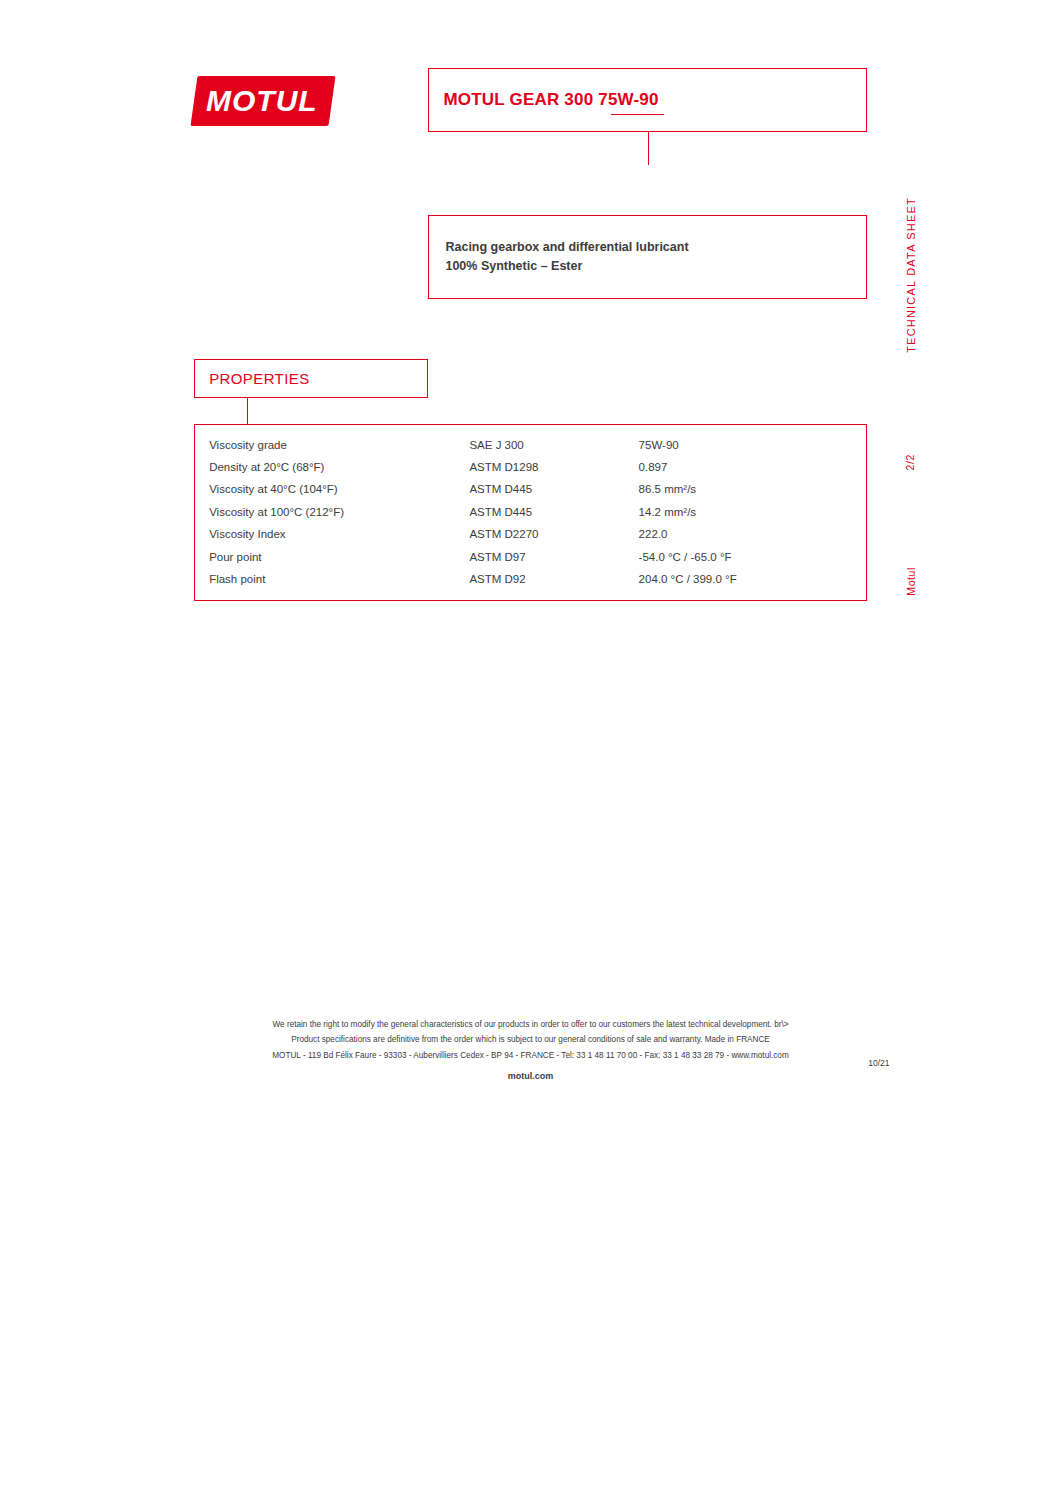MOTUL
MOTUL GEAR 300 75W-90
Racing gearbox and differential lubricant
100% Synthetic – Ester
PROPERTIES
| Viscosity grade | SAE J 300 | 75W-90 |
| Density at 20°C (68°F) | ASTM D1298 | 0.897 |
| Viscosity at 40°C (104°F) | ASTM D445 | 86.5 mm²/s |
| Viscosity at 100°C (212°F) | ASTM D445 | 14.2 mm²/s |
| Viscosity Index | ASTM D2270 | 222.0 |
| Pour point | ASTM D97 | -54.0 °C / -65.0 °F |
| Flash point | ASTM D92 | 204.0 °C / 399.0 °F |
TECHNICAL DATA SHEET
2/2
Motul
We retain the right to modify the general characteristics of our products in order to offer to our customers the latest technical development. br\>
Product specifications are definitive from the order which is subject to our general conditions of sale and warranty. Made in FRANCE
MOTUL - 119 Bd Félix Faure - 93303 - Aubervilliers Cedex - BP 94 - FRANCE - Tel: 33 1 48 11 70 00 - Fax: 33 1 48 33 28 79 - www.motul.com
motul.com
10/21